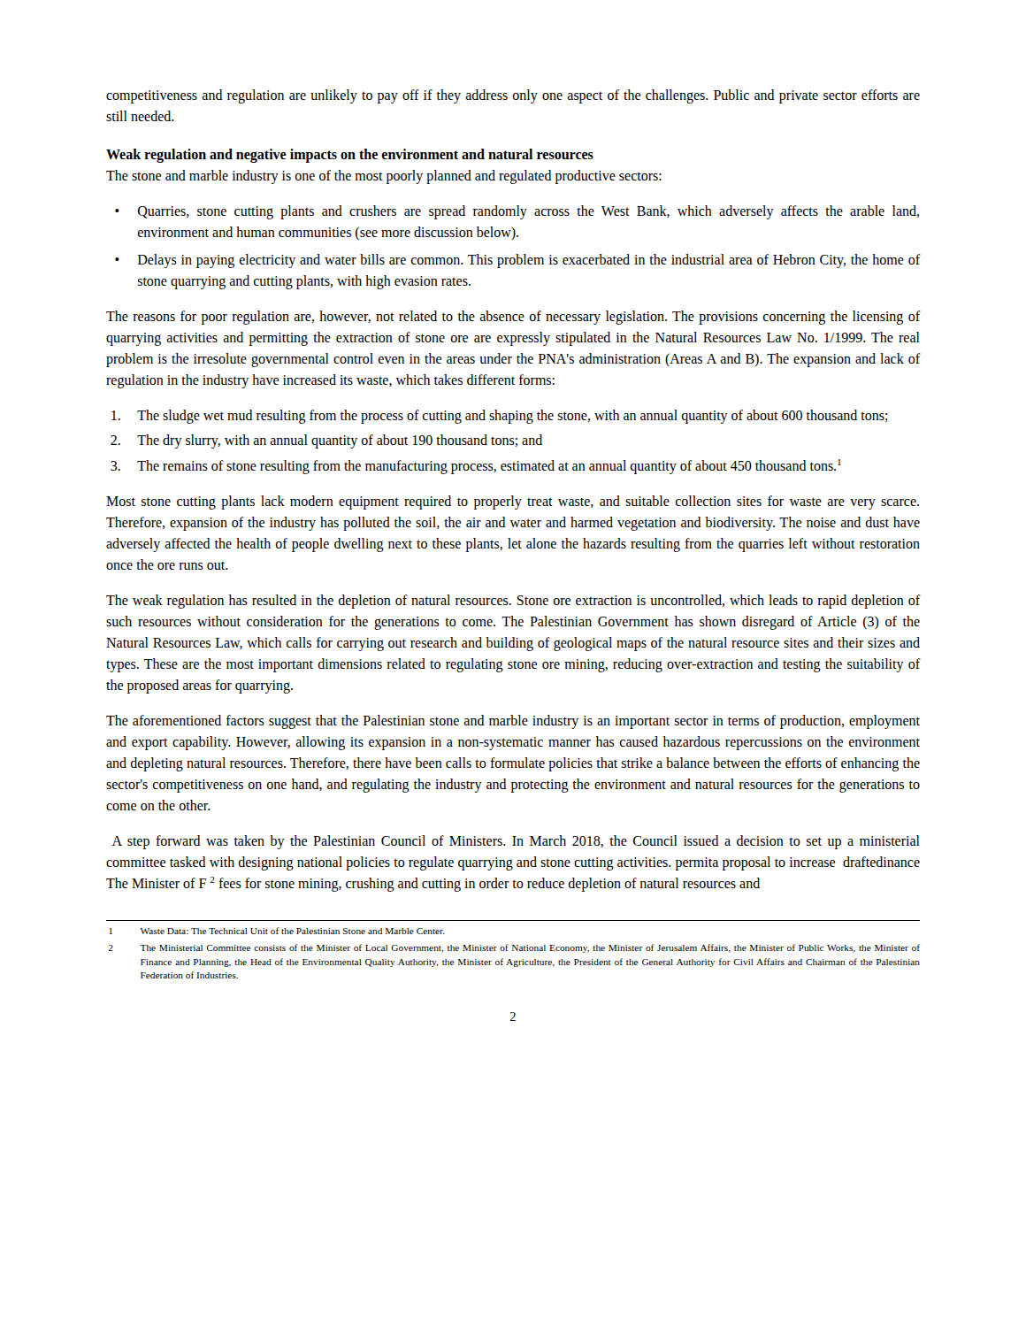competitiveness and regulation are unlikely to pay off if they address only one aspect of the challenges. Public and private sector efforts are still needed.
Weak regulation and negative impacts on the environment and natural resources
The stone and marble industry is one of the most poorly planned and regulated productive sectors:
Quarries, stone cutting plants and crushers are spread randomly across the West Bank, which adversely affects the arable land, environment and human communities (see more discussion below).
Delays in paying electricity and water bills are common. This problem is exacerbated in the industrial area of Hebron City, the home of stone quarrying and cutting plants, with high evasion rates.
The reasons for poor regulation are, however, not related to the absence of necessary legislation. The provisions concerning the licensing of quarrying activities and permitting the extraction of stone ore are expressly stipulated in the Natural Resources Law No. 1/1999. The real problem is the irresolute governmental control even in the areas under the PNA's administration (Areas A and B). The expansion and lack of regulation in the industry have increased its waste, which takes different forms:
The sludge wet mud resulting from the process of cutting and shaping the stone, with an annual quantity of about 600 thousand tons;
The dry slurry, with an annual quantity of about 190 thousand tons; and
The remains of stone resulting from the manufacturing process, estimated at an annual quantity of about 450 thousand tons.1
Most stone cutting plants lack modern equipment required to properly treat waste, and suitable collection sites for waste are very scarce. Therefore, expansion of the industry has polluted the soil, the air and water and harmed vegetation and biodiversity. The noise and dust have adversely affected the health of people dwelling next to these plants, let alone the hazards resulting from the quarries left without restoration once the ore runs out.
The weak regulation has resulted in the depletion of natural resources. Stone ore extraction is uncontrolled, which leads to rapid depletion of such resources without consideration for the generations to come. The Palestinian Government has shown disregard of Article (3) of the Natural Resources Law, which calls for carrying out research and building of geological maps of the natural resource sites and their sizes and types. These are the most important dimensions related to regulating stone ore mining, reducing over-extraction and testing the suitability of the proposed areas for quarrying.
The aforementioned factors suggest that the Palestinian stone and marble industry is an important sector in terms of production, employment and export capability. However, allowing its expansion in a non-systematic manner has caused hazardous repercussions on the environment and depleting natural resources. Therefore, there have been calls to formulate policies that strike a balance between the efforts of enhancing the sector's competitiveness on one hand, and regulating the industry and protecting the environment and natural resources for the generations to come on the other.
A step forward was taken by the Palestinian Council of Ministers. In March 2018, the Council issued a decision to set up a ministerial committee tasked with designing national policies to regulate quarrying and stone cutting activities. permita proposal to increase draftedinance The Minister of F 2 fees for stone mining, crushing and cutting in order to reduce depletion of natural resources and
| 1 | Waste Data: The Technical Unit of the Palestinian Stone and Marble Center. |
| 2 | The Ministerial Committee consists of the Minister of Local Government, the Minister of National Economy, the Minister of Jerusalem Affairs, the Minister of Public Works, the Minister of Finance and Planning, the Head of the Environmental Quality Authority, the Minister of Agriculture, the President of the General Authority for Civil Affairs and Chairman of the Palestinian Federation of Industries. |
2